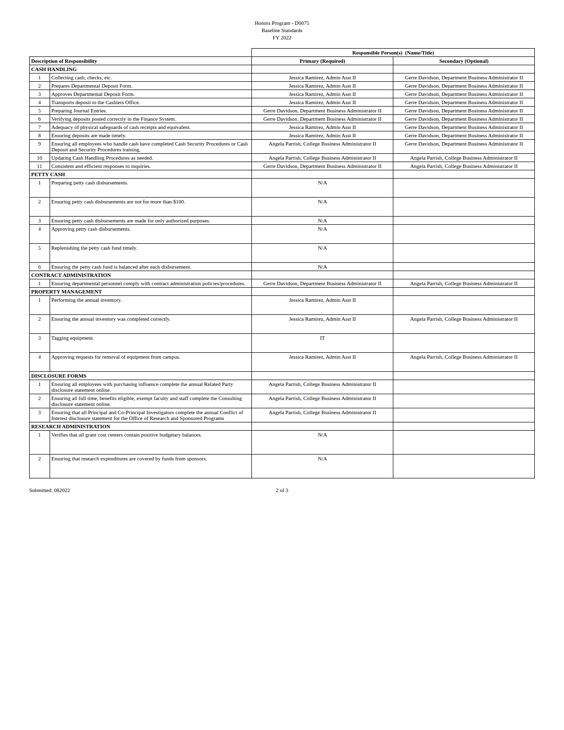Honors Program - D0075
Baseline Standards
FY 2022
| | Responsible Person(s) (Name/Title) |
| Description of Responsibility | Primary (Required) | Secondary (Optional) |
| CASH HANDLING | | |
| 1 | Collecting cash, checks, etc. | Jessica Ramirez, Admin Asst II | Gerre Davidson, Department Business Administrator II |
| 2 | Prepares Departmental Deposit Form. | Jessica Ramirez, Admin Asst II | Gerre Davidson, Department Business Administrator II |
| 3 | Approves Departmental Deposit Form. | Jessica Ramirez, Admin Asst II | Gerre Davidson, Department Business Administrator II |
| 4 | Transports deposit to the Cashiers Office. | Jessica Ramirez, Admin Asst II | Gerre Davidson, Department Business Administrator II |
| 5 | Preparing Journal Entries. | Gerre Davidson, Department Business Administrator II | Gerre Davidson, Department Business Administrator II |
| 6 | Verifying deposits posted correctly in the Finance System. | Gerre Davidson, Department Business Administrator II | Gerre Davidson, Department Business Administrator II |
| 7 | Adequacy of physical safeguards of cash receipts and equivalent. | Jessica Ramirez, Admin Asst II | Gerre Davidson, Department Business Administrator II |
| 8 | Ensuring deposits are made timely. | Jessica Ramirez, Admin Asst II | Gerre Davidson, Department Business Administrator II |
| 9 | Ensuring all employees who handle cash have completed Cash Security Procedures or Cash Deposit and Security Procedures training. | Angela Parrish, College Business Administrator II | Gerre Davidson, Department Business Administrator II |
| 10 | Updating Cash Handling Procedures as needed. | Angela Parrish, College Business Administrator II | Angela Parrish, College Business Administrator II |
| 11 | Consistent and efficient responses to inquiries. | Gerre Davidson, Department Business Administrator II | Angela Parrish, College Business Administrator II |
| PETTY CASH | | |
| 1 | Preparing petty cash disbursements. | N/A | |
| 2 | Ensuring petty cash disbursements are not for more than $100. | N/A | |
| 3 | Ensuring petty cash disbursements are made for only authorized purposes. | N/A | |
| 4 | Approving petty cash disbursements. | N/A | |
| 5 | Replenishing the petty cash fund timely. | N/A | |
| 6 | Ensuring the petty cash fund is balanced after each disbursement. | N/A | |
| CONTRACT ADMINISTRATION | | |
| 1 | Ensuring departmental personnel comply with contract administration policies/procedures. | Gerre Davidson, Department Business Administrator II | Angela Parrish, College Business Administrator II |
| PROPERTY MANAGEMENT | | |
| 1 | Performing the annual inventory. | Jessica Ramirez, Admin Asst II | |
| 2 | Ensuring the annual inventory was completed correctly. | Jessica Ramirez, Admin Asst II | Angela Parrish, College Business Administrator II |
| 3 | Tagging equipment. | IT | |
| 4 | Approving requests for removal of equipment from campus. | Jessica Ramirez, Admin Asst II | Angela Parrish, College Business Administrator II |
| DISCLOSURE FORMS | | |
| 1 | Ensuring all employees with purchasing influence complete the annual Related Party disclosure statement online. | Angela Parrish, College Business Administrator II | |
| 2 | Ensuring all full time, benefits eligible, exempt faculty and staff complete the Consulting disclosure statement online. | Angela Parrish, College Business Administrator II | |
| 3 | Ensuring that all Principal and Co-Principal Investigators complete the annual Conflict of Interest disclosure statement for the Office of Research and Sponsored Programs | Angela Parrish, College Business Administrator II | |
| RESEARCH ADMINISTRATION | | |
| 1 | Verifies that all grant cost centers contain positive budgetary balances. | N/A | |
| 2 | Ensuring that research expenditures are covered by funds from sponsors. | N/A | |
Submitted: 082022
2 of 3